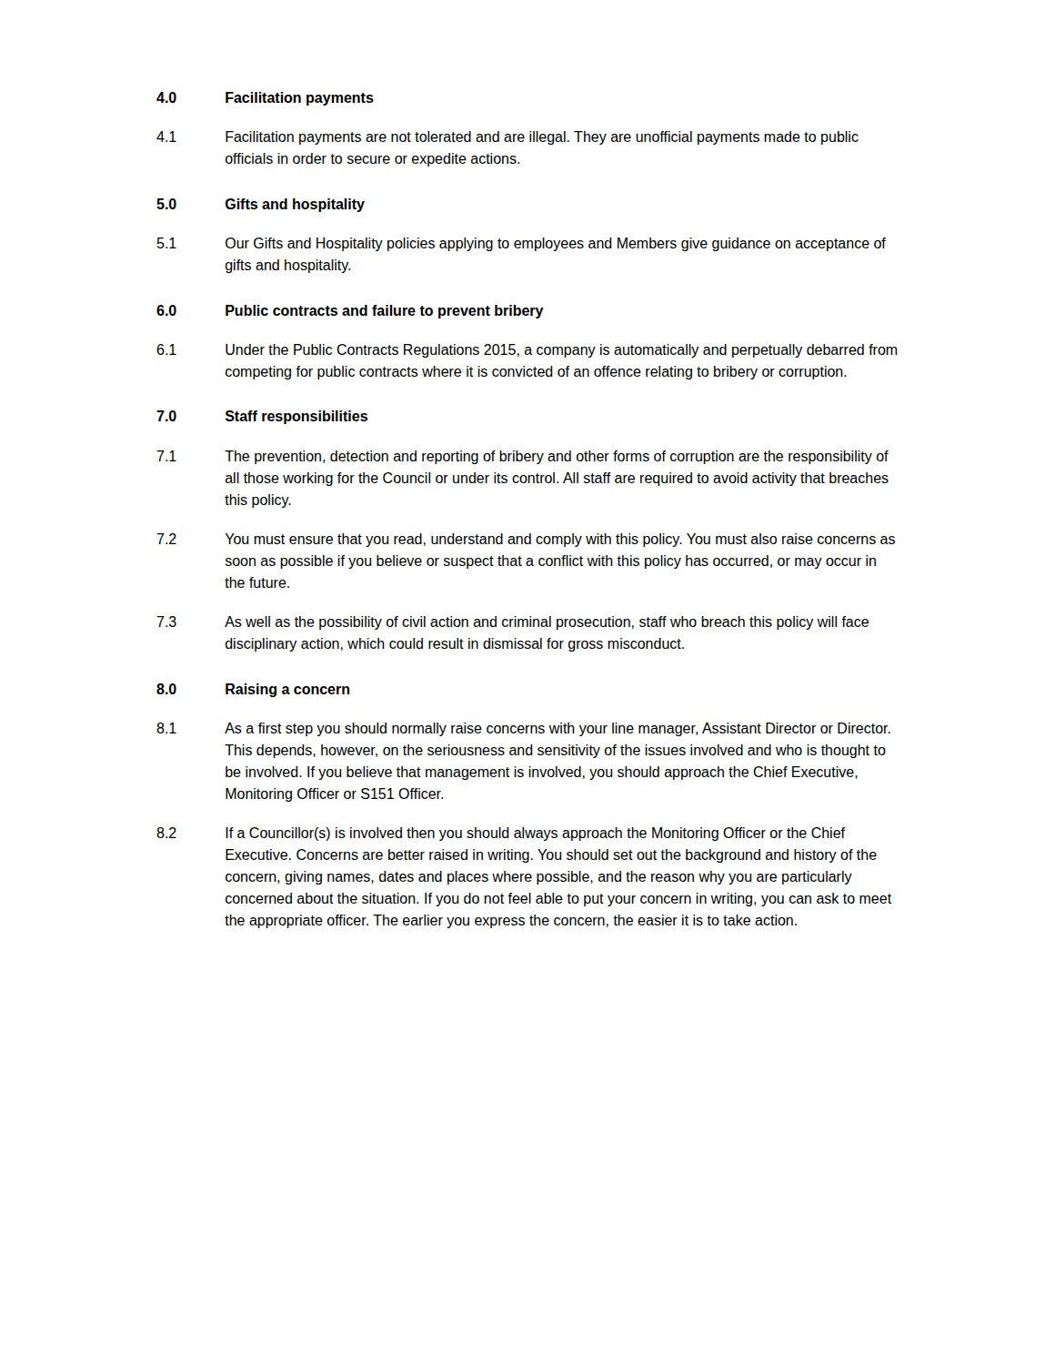4.0 Facilitation payments
4.1
Facilitation payments are not tolerated and are illegal. They are unofficial payments made to public officials in order to secure or expedite actions.
5.0 Gifts and hospitality
5.1
Our Gifts and Hospitality policies applying to employees and Members give guidance on acceptance of gifts and hospitality.
6.0 Public contracts and failure to prevent bribery
6.1
Under the Public Contracts Regulations 2015, a company is automatically and perpetually debarred from competing for public contracts where it is convicted of an offence relating to bribery or corruption.
7.0 Staff responsibilities
7.1
The prevention, detection and reporting of bribery and other forms of corruption are the responsibility of all those working for the Council or under its control. All staff are required to avoid activity that breaches this policy.
7.2
You must ensure that you read, understand and comply with this policy. You must also raise concerns as soon as possible if you believe or suspect that a conflict with this policy has occurred, or may occur in the future.
7.3
As well as the possibility of civil action and criminal prosecution, staff who breach this policy will face disciplinary action, which could result in dismissal for gross misconduct.
8.0 Raising a concern
8.1
As a first step you should normally raise concerns with your line manager, Assistant Director or Director. This depends, however, on the seriousness and sensitivity of the issues involved and who is thought to be involved. If you believe that management is involved, you should approach the Chief Executive, Monitoring Officer or S151 Officer.
8.2
If a Councillor(s) is involved then you should always approach the Monitoring Officer or the Chief Executive. Concerns are better raised in writing. You should set out the background and history of the concern, giving names, dates and places where possible, and the reason why you are particularly concerned about the situation. If you do not feel able to put your concern in writing, you can ask to meet the appropriate officer. The earlier you express the concern, the easier it is to take action.